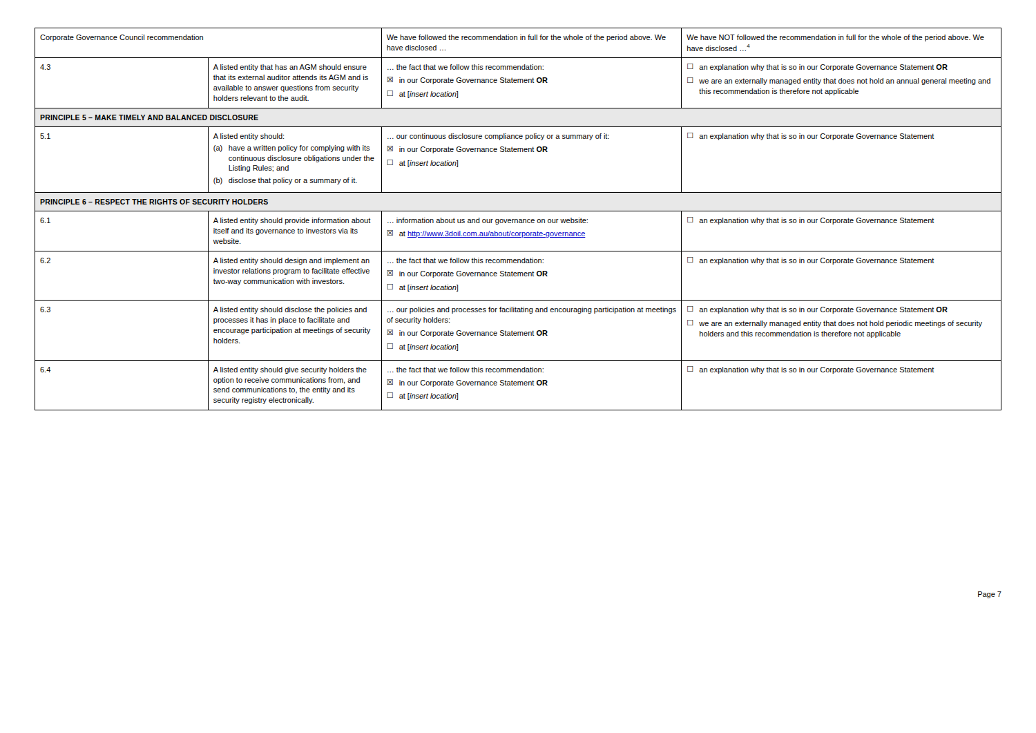| Corporate Governance Council recommendation | We have followed the recommendation in full for the whole of the period above. We have disclosed … | We have NOT followed the recommendation in full for the whole of the period above. We have disclosed … 4 |
| --- | --- | --- |
| 4.3 | A listed entity that has an AGM should ensure that its external auditor attends its AGM and is available to answer questions from security holders relevant to the audit. | … the fact that we follow this recommendation: ☒ in our Corporate Governance Statement OR ☐ at [ insert location ] | ☐ an explanation why that is so in our Corporate Governance Statement OR ☐ we are an externally managed entity that does not hold an annual general meeting and this recommendation is therefore not applicable |
| PRINCIPLE 5 – MAKE TIMELY AND BALANCED DISCLOSURE |
| 5.1 | A listed entity should: (a) have a written policy for complying with its continuous disclosure obligations under the Listing Rules; and (b) disclose that policy or a summary of it. | … our continuous disclosure compliance policy or a summary of it: ☒ in our Corporate Governance Statement OR ☐ at [ insert location ] | ☐ an explanation why that is so in our Corporate Governance Statement |
| PRINCIPLE 6 – RESPECT THE RIGHTS OF SECURITY HOLDERS |
| 6.1 | A listed entity should provide information about itself and its governance to investors via its website. | … information about us and our governance on our website: ☒ at http://www.3doil.com.au/about/corporate-governance | ☐ an explanation why that is so in our Corporate Governance Statement |
| 6.2 | A listed entity should design and implement an investor relations program to facilitate effective two-way communication with investors. | … the fact that we follow this recommendation: ☒ in our Corporate Governance Statement OR ☐ at [ insert location ] | ☐ an explanation why that is so in our Corporate Governance Statement |
| 6.3 | A listed entity should disclose the policies and processes it has in place to facilitate and encourage participation at meetings of security holders. | … our policies and processes for facilitating and encouraging participation at meetings of security holders: ☒ in our Corporate Governance Statement OR ☐ at [ insert location ] | ☐ an explanation why that is so in our Corporate Governance Statement OR ☐ we are an externally managed entity that does not hold periodic meetings of security holders and this recommendation is therefore not applicable |
| 6.4 | A listed entity should give security holders the option to receive communications from, and send communications to, the entity and its security registry electronically. | … the fact that we follow this recommendation: ☒ in our Corporate Governance Statement OR ☐ at [ insert location ] | ☐ an explanation why that is so in our Corporate Governance Statement |
Page 7